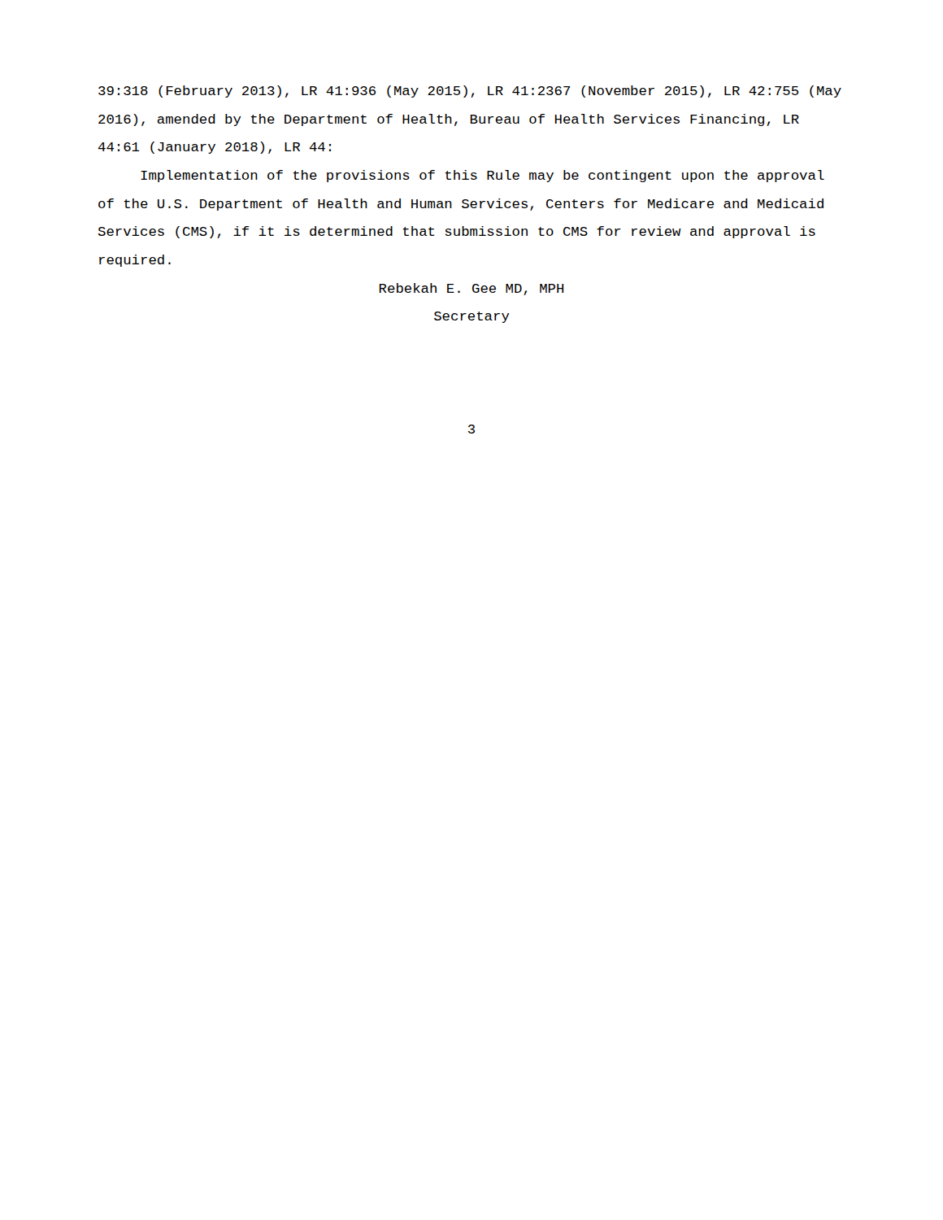39:318 (February 2013), LR 41:936 (May 2015), LR 41:2367 (November 2015), LR 42:755 (May 2016), amended by the Department of Health, Bureau of Health Services Financing, LR 44:61 (January 2018), LR 44:
Implementation of the provisions of this Rule may be contingent upon the approval of the U.S. Department of Health and Human Services, Centers for Medicare and Medicaid Services (CMS), if it is determined that submission to CMS for review and approval is required.
Rebekah E. Gee MD, MPH
Secretary
3